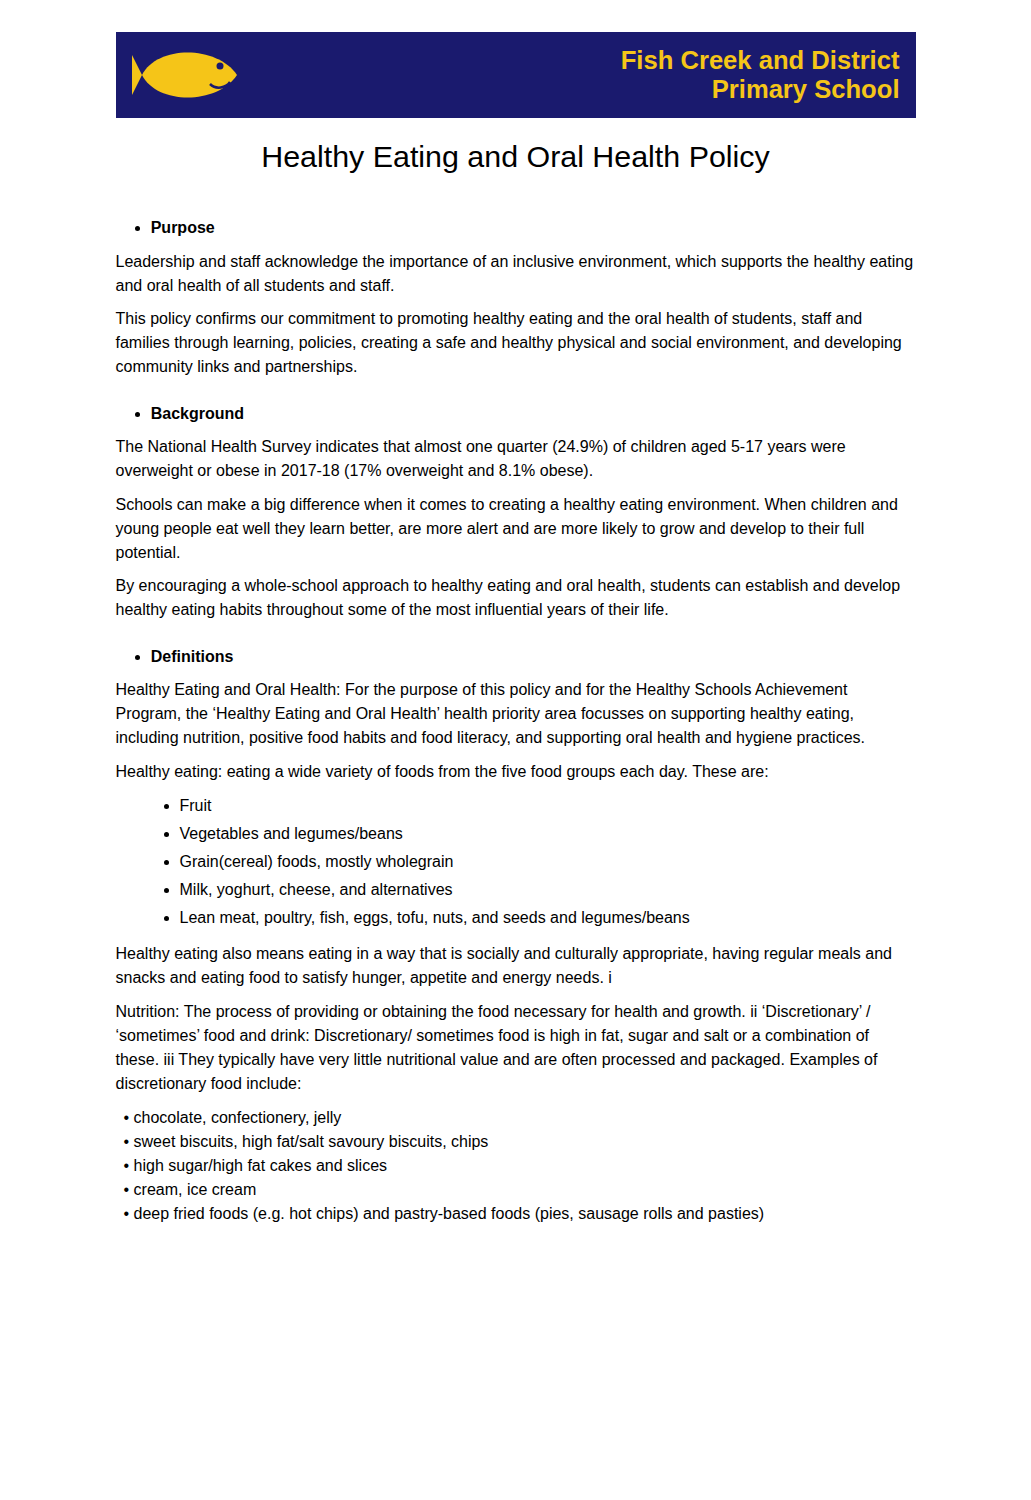Fish Creek and District
Primary School
Healthy Eating and Oral Health Policy
Purpose
Leadership and staff acknowledge the importance of an inclusive environment, which supports the healthy eating and oral health of all students and staff.
This policy confirms our commitment to promoting healthy eating and the oral health of students, staff and families through learning, policies, creating a safe and healthy physical and social environment, and developing community links and partnerships.
Background
The National Health Survey indicates that almost one quarter (24.9%) of children aged 5-17 years were overweight or obese in 2017-18 (17% overweight and 8.1% obese).
Schools can make a big difference when it comes to creating a healthy eating environment. When children and young people eat well they learn better, are more alert and are more likely to grow and develop to their full potential.
By encouraging a whole-school approach to healthy eating and oral health, students can establish and develop healthy eating habits throughout some of the most influential years of their life.
Definitions
Healthy Eating and Oral Health: For the purpose of this policy and for the Healthy Schools Achievement Program, the ‘Healthy Eating and Oral Health’ health priority area focusses on supporting healthy eating, including nutrition, positive food habits and food literacy, and supporting oral health and hygiene practices.
Healthy eating: eating a wide variety of foods from the five food groups each day. These are:
Fruit
Vegetables and legumes/beans
Grain(cereal) foods, mostly wholegrain
Milk, yoghurt, cheese, and alternatives
Lean meat, poultry, fish, eggs, tofu, nuts, and seeds and legumes/beans
Healthy eating also means eating in a way that is socially and culturally appropriate, having regular meals and snacks and eating food to satisfy hunger, appetite and energy needs. i
Nutrition: The process of providing or obtaining the food necessary for health and growth. ii ‘Discretionary’ / ‘sometimes’ food and drink: Discretionary/ sometimes food is high in fat, sugar and salt or a combination of these. iii They typically have very little nutritional value and are often processed and packaged. Examples of discretionary food include:
chocolate, confectionery, jelly
sweet biscuits, high fat/salt savoury biscuits, chips
high sugar/high fat cakes and slices
cream, ice cream
deep fried foods (e.g. hot chips) and pastry-based foods (pies, sausage rolls and pasties)